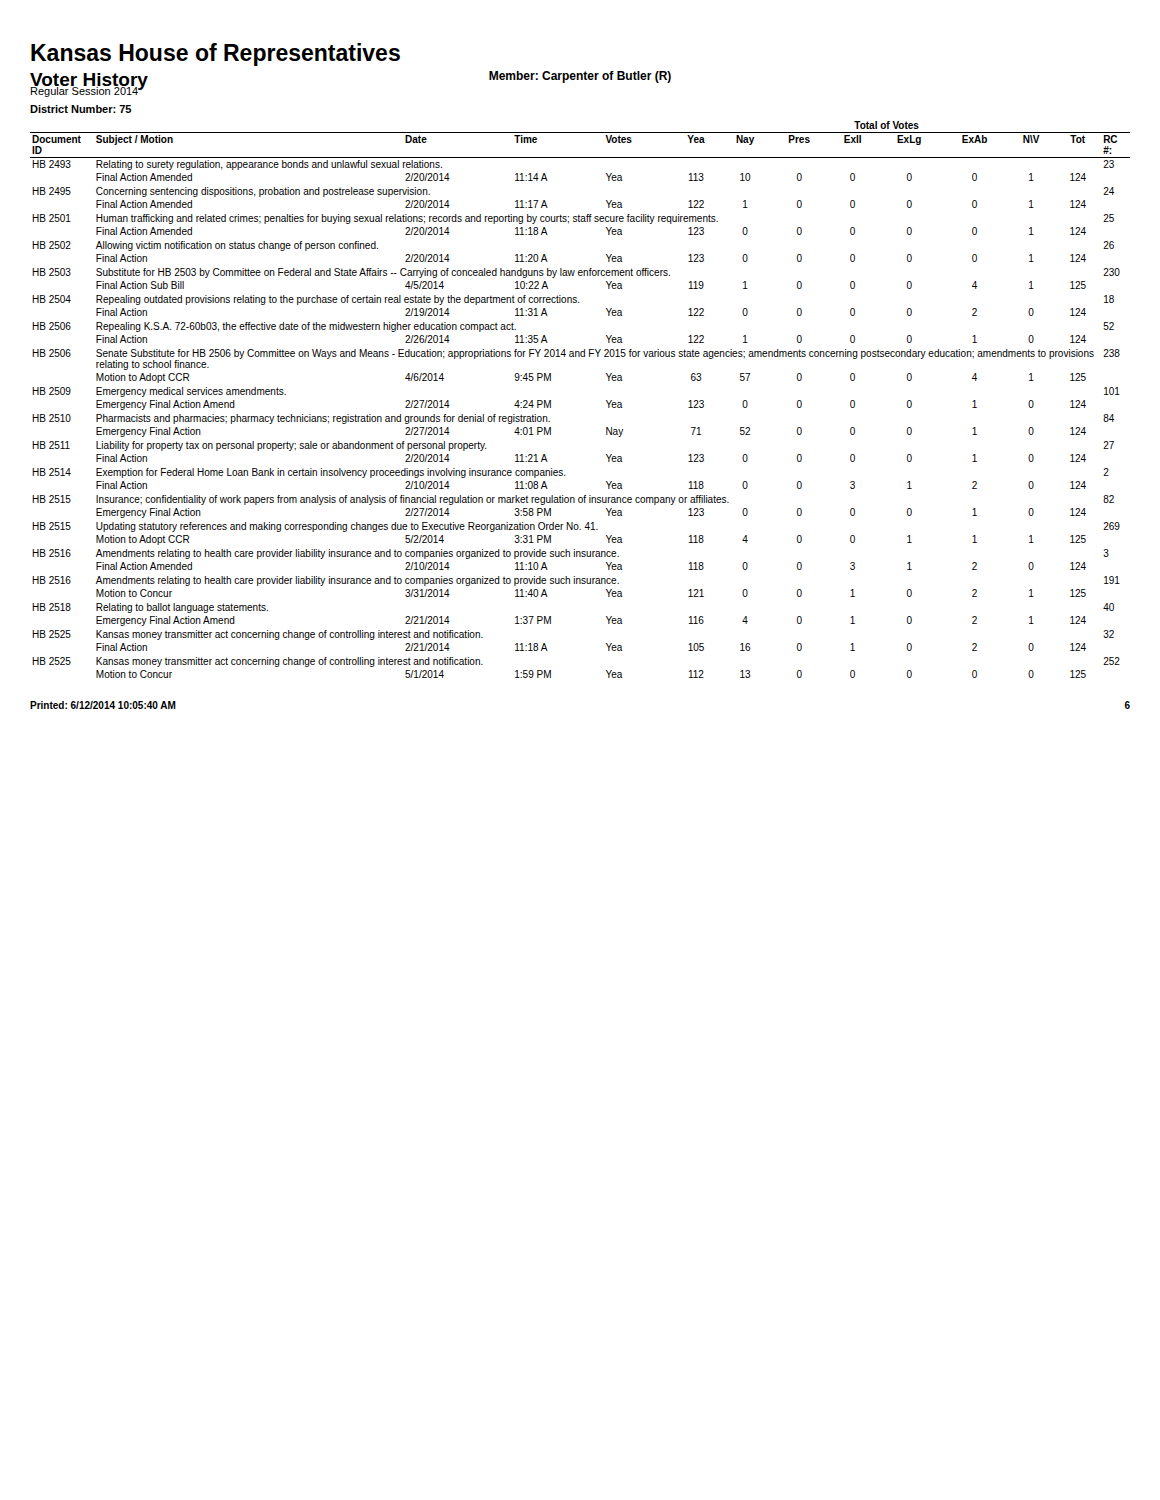Kansas House of Representatives
Voter History
Member: Carpenter of Butler (R)
Regular Session 2014
District Number: 75
| | Total of Votes | |
| --- | --- | --- |
| Document ID | Subject / Motion | Date | Time | Votes | Yea | Nay | Pres | ExII | ExLg | ExAb | N\V | Tot | RC #: |
| HB 2493 | Relating to surety regulation, appearance bonds and unlawful sexual relations. | 23 |
| | Final Action Amended | 2/20/2014 | 11:14 A | Yea | 113 | 10 | 0 | 0 | 0 | 0 | 1 | 124 | |
| HB 2495 | Concerning sentencing dispositions, probation and postrelease supervision. | 24 |
| | Final Action Amended | 2/20/2014 | 11:17 A | Yea | 122 | 1 | 0 | 0 | 0 | 0 | 1 | 124 | |
| HB 2501 | Human trafficking and related crimes; penalties for buying sexual relations; records and reporting by courts; staff secure facility requirements. | 25 |
| | Final Action Amended | 2/20/2014 | 11:18 A | Yea | 123 | 0 | 0 | 0 | 0 | 0 | 1 | 124 | |
| HB 2502 | Allowing victim notification on status change of person confined. | 26 |
| | Final Action | 2/20/2014 | 11:20 A | Yea | 123 | 0 | 0 | 0 | 0 | 0 | 1 | 124 | |
| HB 2503 | Substitute for HB 2503 by Committee on Federal and State Affairs -- Carrying of concealed handguns by law enforcement officers. | 230 |
| | Final Action Sub Bill | 4/5/2014 | 10:22 A | Yea | 119 | 1 | 0 | 0 | 0 | 4 | 1 | 125 | |
| HB 2504 | Repealing outdated provisions relating to the purchase of certain real estate by the department of corrections. | 18 |
| | Final Action | 2/19/2014 | 11:31 A | Yea | 122 | 0 | 0 | 0 | 0 | 2 | 0 | 124 | |
| HB 2506 | Repealing K.S.A. 72-60b03, the effective date of the midwestern higher education compact act. | 52 |
| | Final Action | 2/26/2014 | 11:35 A | Yea | 122 | 1 | 0 | 0 | 0 | 1 | 0 | 124 | |
| HB 2506 | Senate Substitute for HB 2506 by Committee on Ways and Means - Education; appropriations for FY 2014 and FY 2015 for various state agencies; amendments concerning postsecondary education; amendments to provisions relating to school finance. | 238 |
| | Motion to Adopt CCR | 4/6/2014 | 9:45 PM | Yea | 63 | 57 | 0 | 0 | 0 | 4 | 1 | 125 | |
| HB 2509 | Emergency medical services amendments. | 101 |
| | Emergency Final Action Amend | 2/27/2014 | 4:24 PM | Yea | 123 | 0 | 0 | 0 | 0 | 1 | 0 | 124 | |
| HB 2510 | Pharmacists and pharmacies; pharmacy technicians; registration and grounds for denial of registration. | 84 |
| | Emergency Final Action | 2/27/2014 | 4:01 PM | Nay | 71 | 52 | 0 | 0 | 0 | 1 | 0 | 124 | |
| HB 2511 | Liability for property tax on personal property; sale or abandonment of personal property. | 27 |
| | Final Action | 2/20/2014 | 11:21 A | Yea | 123 | 0 | 0 | 0 | 0 | 1 | 0 | 124 | |
| HB 2514 | Exemption for Federal Home Loan Bank in certain insolvency proceedings involving insurance companies. | 2 |
| | Final Action | 2/10/2014 | 11:08 A | Yea | 118 | 0 | 0 | 3 | 1 | 2 | 0 | 124 | |
| HB 2515 | Insurance; confidentiality of work papers from analysis of analysis of financial regulation or market regulation of insurance company or affiliates. | 82 |
| | Emergency Final Action | 2/27/2014 | 3:58 PM | Yea | 123 | 0 | 0 | 0 | 0 | 1 | 0 | 124 | |
| HB 2515 | Updating statutory references and making corresponding changes due to Executive Reorganization Order No. 41. | 269 |
| | Motion to Adopt CCR | 5/2/2014 | 3:31 PM | Yea | 118 | 4 | 0 | 0 | 1 | 1 | 1 | 125 | |
| HB 2516 | Amendments relating to health care provider liability insurance and to companies organized to provide such insurance. | 3 |
| | Final Action Amended | 2/10/2014 | 11:10 A | Yea | 118 | 0 | 0 | 3 | 1 | 2 | 0 | 124 | |
| HB 2516 | Amendments relating to health care provider liability insurance and to companies organized to provide such insurance. | 191 |
| | Motion to Concur | 3/31/2014 | 11:40 A | Yea | 121 | 0 | 0 | 1 | 0 | 2 | 1 | 125 | |
| HB 2518 | Relating to ballot language statements. | 40 |
| | Emergency Final Action Amend | 2/21/2014 | 1:37 PM | Yea | 116 | 4 | 0 | 1 | 0 | 2 | 1 | 124 | |
| HB 2525 | Kansas money transmitter act concerning change of controlling interest and notification. | 32 |
| | Final Action | 2/21/2014 | 11:18 A | Yea | 105 | 16 | 0 | 1 | 0 | 2 | 0 | 124 | |
| HB 2525 | Kansas money transmitter act concerning change of controlling interest and notification. | 252 |
| | Motion to Concur | 5/1/2014 | 1:59 PM | Yea | 112 | 13 | 0 | 0 | 0 | 0 | 0 | 125 | |
Printed: 6/12/2014 10:05:40 AM 6